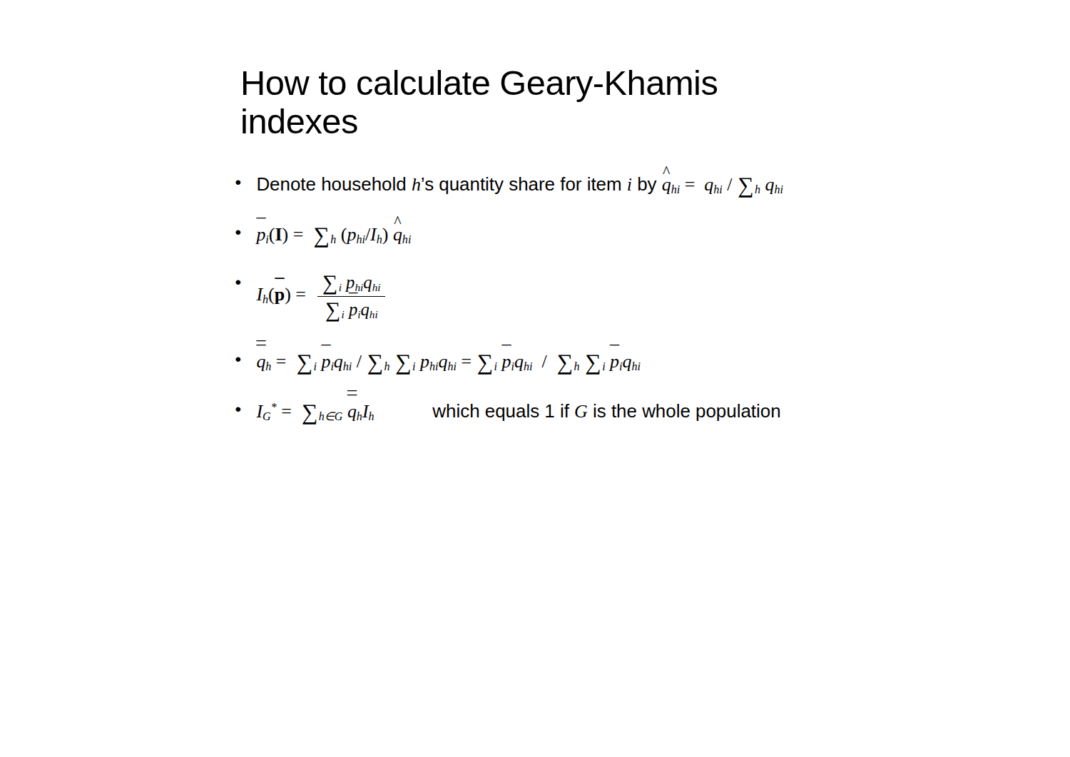How to calculate Geary-Khamis indexes
Denote household h’s quantity share for item i by qhi = qhi / ∑h qhi
pi(I) = ∑h (phi/Ih) qhi
Ih(p) = ∑i phiqhi ∑i piqhi
qh = ∑i piqhi / ∑h ∑i phiqhi = ∑i piqhi / ∑h ∑i piqhi
IG* = ∑h∈G qh Ih which equals 1 if G is the whole population